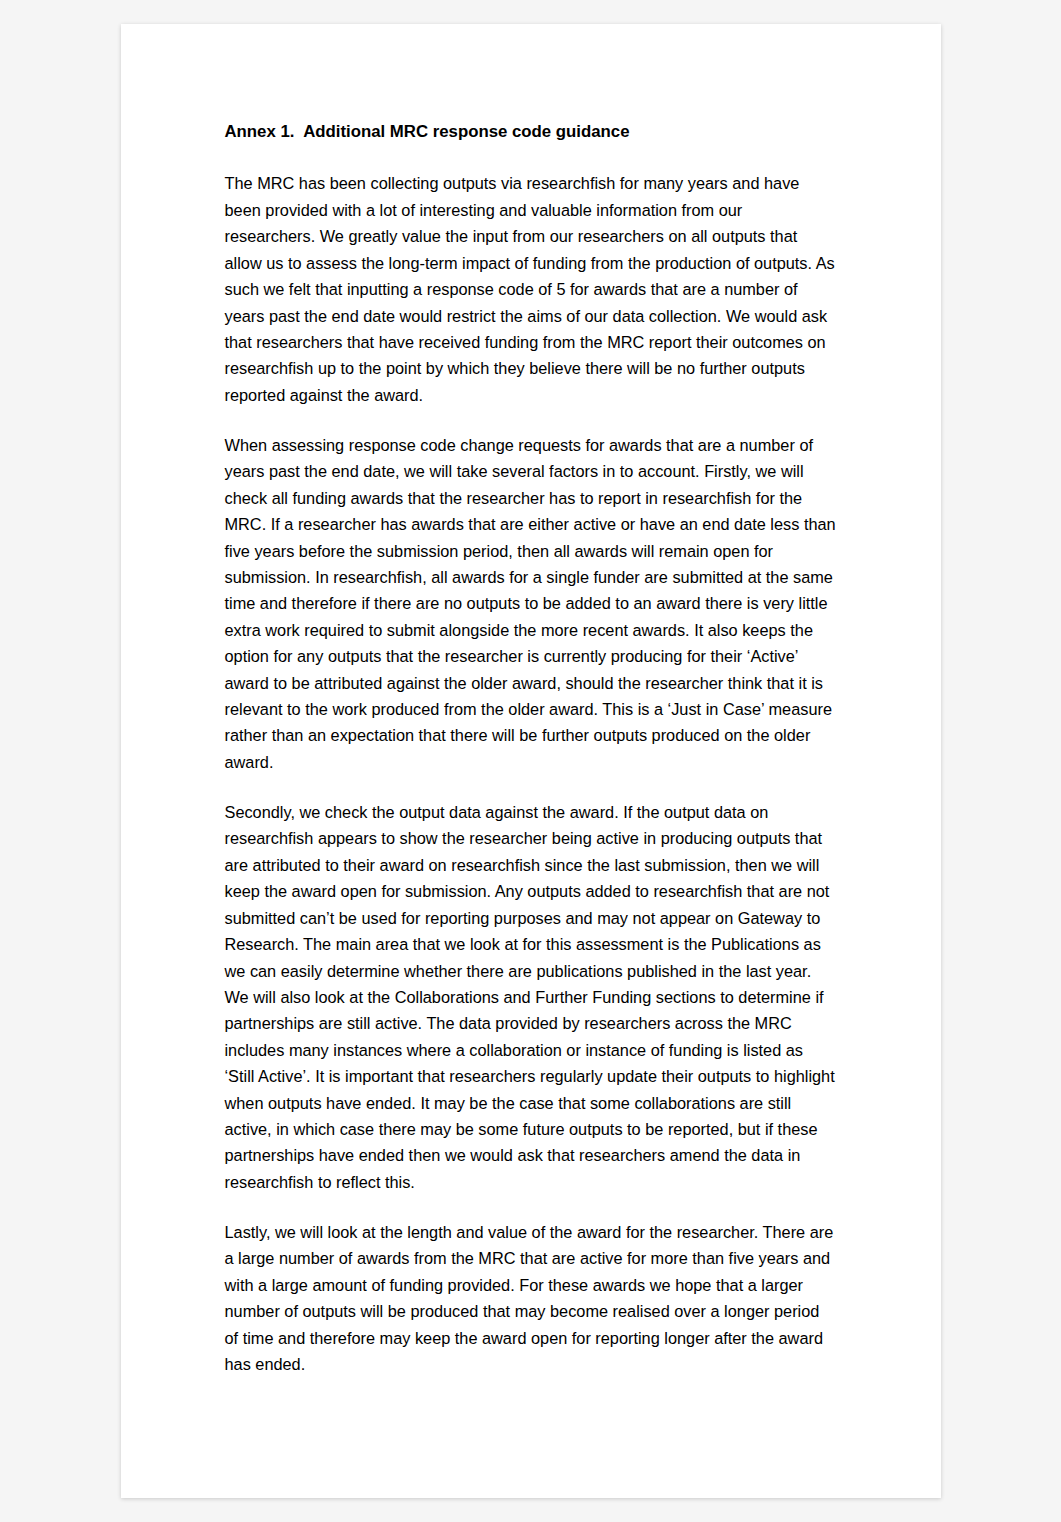Annex 1. Additional MRC response code guidance
The MRC has been collecting outputs via researchfish for many years and have been provided with a lot of interesting and valuable information from our researchers. We greatly value the input from our researchers on all outputs that allow us to assess the long-term impact of funding from the production of outputs. As such we felt that inputting a response code of 5 for awards that are a number of years past the end date would restrict the aims of our data collection. We would ask that researchers that have received funding from the MRC report their outcomes on researchfish up to the point by which they believe there will be no further outputs reported against the award.
When assessing response code change requests for awards that are a number of years past the end date, we will take several factors in to account. Firstly, we will check all funding awards that the researcher has to report in researchfish for the MRC. If a researcher has awards that are either active or have an end date less than five years before the submission period, then all awards will remain open for submission. In researchfish, all awards for a single funder are submitted at the same time and therefore if there are no outputs to be added to an award there is very little extra work required to submit alongside the more recent awards. It also keeps the option for any outputs that the researcher is currently producing for their ‘Active’ award to be attributed against the older award, should the researcher think that it is relevant to the work produced from the older award. This is a ‘Just in Case’ measure rather than an expectation that there will be further outputs produced on the older award.
Secondly, we check the output data against the award. If the output data on researchfish appears to show the researcher being active in producing outputs that are attributed to their award on researchfish since the last submission, then we will keep the award open for submission. Any outputs added to researchfish that are not submitted can’t be used for reporting purposes and may not appear on Gateway to Research. The main area that we look at for this assessment is the Publications as we can easily determine whether there are publications published in the last year. We will also look at the Collaborations and Further Funding sections to determine if partnerships are still active. The data provided by researchers across the MRC includes many instances where a collaboration or instance of funding is listed as ‘Still Active’. It is important that researchers regularly update their outputs to highlight when outputs have ended. It may be the case that some collaborations are still active, in which case there may be some future outputs to be reported, but if these partnerships have ended then we would ask that researchers amend the data in researchfish to reflect this.
Lastly, we will look at the length and value of the award for the researcher. There are a large number of awards from the MRC that are active for more than five years and with a large amount of funding provided. For these awards we hope that a larger number of outputs will be produced that may become realised over a longer period of time and therefore may keep the award open for reporting longer after the award has ended.